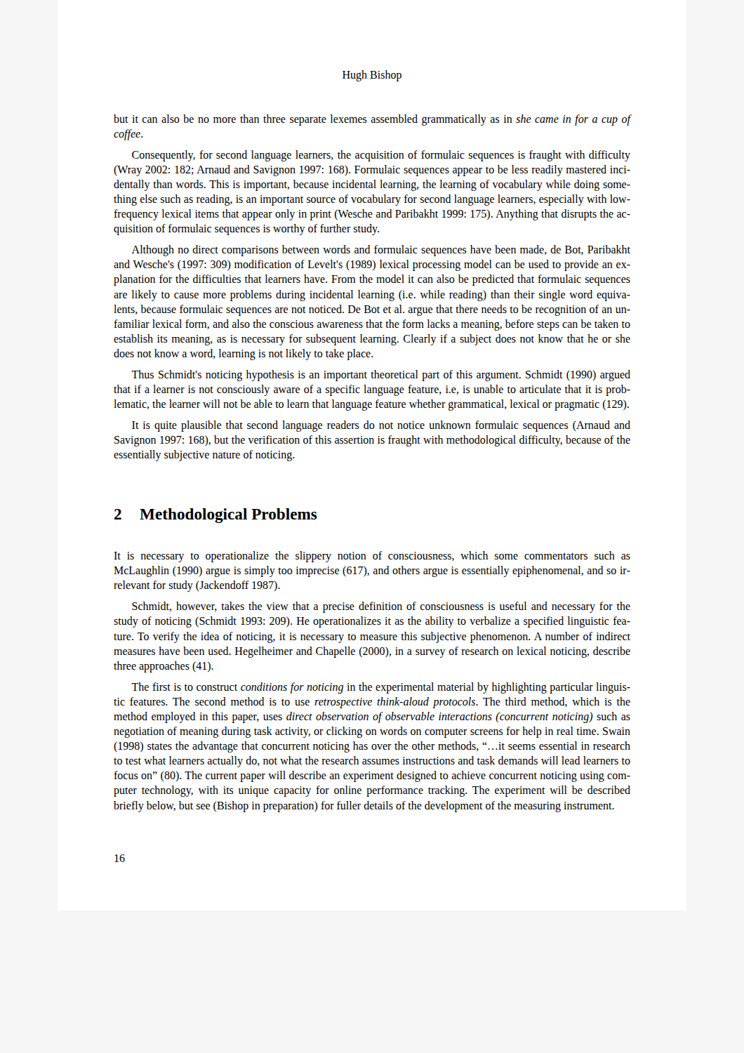Hugh Bishop
but it can also be no more than three separate lexemes assembled grammatically as in she came in for a cup of coffee.
Consequently, for second language learners, the acquisition of formulaic sequences is fraught with difficulty (Wray 2002: 182; Arnaud and Savignon 1997: 168). Formulaic sequences appear to be less readily mastered incidentally than words. This is important, because incidental learning, the learning of vocabulary while doing something else such as reading, is an important source of vocabulary for second language learners, especially with low-frequency lexical items that appear only in print (Wesche and Paribakht 1999: 175). Anything that disrupts the acquisition of formulaic sequences is worthy of further study.
Although no direct comparisons between words and formulaic sequences have been made, de Bot, Paribakht and Wesche's (1997: 309) modification of Levelt's (1989) lexical processing model can be used to provide an explanation for the difficulties that learners have. From the model it can also be predicted that formulaic sequences are likely to cause more problems during incidental learning (i.e. while reading) than their single word equivalents, because formulaic sequences are not noticed. De Bot et al. argue that there needs to be recognition of an unfamiliar lexical form, and also the conscious awareness that the form lacks a meaning, before steps can be taken to establish its meaning, as is necessary for subsequent learning. Clearly if a subject does not know that he or she does not know a word, learning is not likely to take place.
Thus Schmidt's noticing hypothesis is an important theoretical part of this argument. Schmidt (1990) argued that if a learner is not consciously aware of a specific language feature, i.e, is unable to articulate that it is problematic, the learner will not be able to learn that language feature whether grammatical, lexical or pragmatic (129).
It is quite plausible that second language readers do not notice unknown formulaic sequences (Arnaud and Savignon 1997: 168), but the verification of this assertion is fraught with methodological difficulty, because of the essentially subjective nature of noticing.
2 Methodological Problems
It is necessary to operationalize the slippery notion of consciousness, which some commentators such as McLaughlin (1990) argue is simply too imprecise (617), and others argue is essentially epiphenomenal, and so irrelevant for study (Jackendoff 1987).
Schmidt, however, takes the view that a precise definition of consciousness is useful and necessary for the study of noticing (Schmidt 1993: 209). He operationalizes it as the ability to verbalize a specified linguistic feature. To verify the idea of noticing, it is necessary to measure this subjective phenomenon. A number of indirect measures have been used. Hegelheimer and Chapelle (2000), in a survey of research on lexical noticing, describe three approaches (41).
The first is to construct conditions for noticing in the experimental material by highlighting particular linguistic features. The second method is to use retrospective think-aloud protocols. The third method, which is the method employed in this paper, uses direct observation of observable interactions (concurrent noticing) such as negotiation of meaning during task activity, or clicking on words on computer screens for help in real time. Swain (1998) states the advantage that concurrent noticing has over the other methods, “…it seems essential in research to test what learners actually do, not what the research assumes instructions and task demands will lead learners to focus on” (80). The current paper will describe an experiment designed to achieve concurrent noticing using computer technology, with its unique capacity for online performance tracking. The experiment will be described briefly below, but see (Bishop in preparation) for fuller details of the development of the measuring instrument.
16